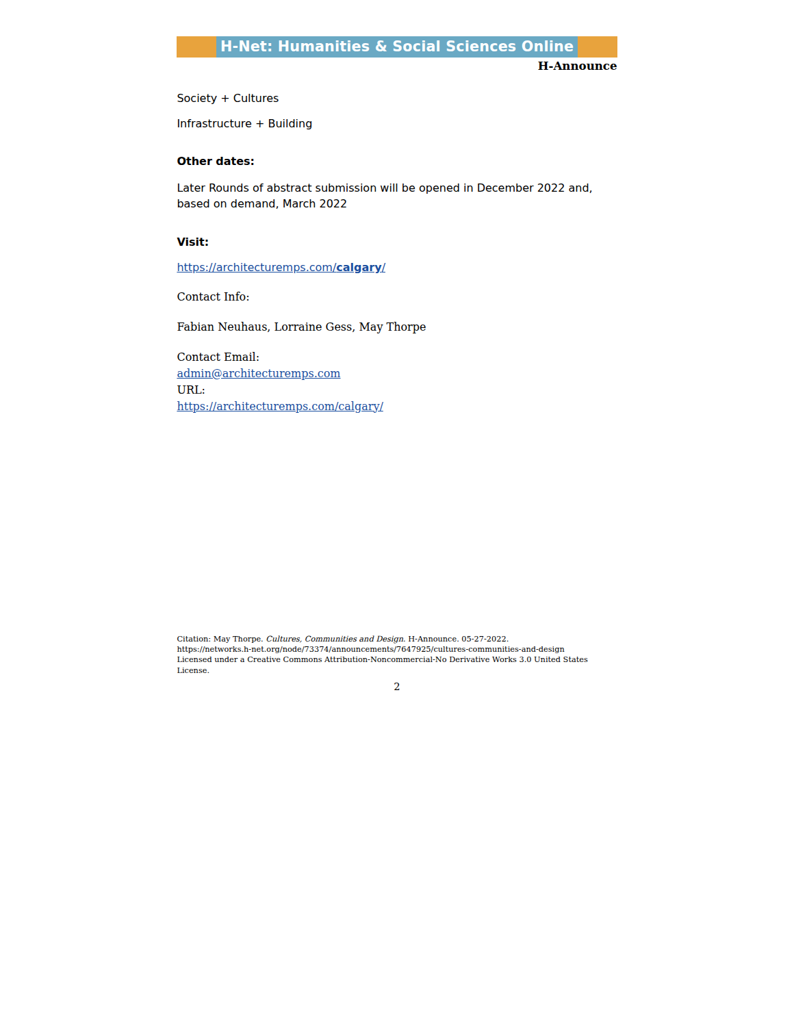H-Net: Humanities & Social Sciences Online
H-Announce
Society + Cultures
Infrastructure + Building
Other dates:
Later Rounds of abstract submission will be opened in December 2022 and, based on demand, March 2022
Visit:
https://architecturemps.com/calgary/
Contact Info:
Fabian Neuhaus, Lorraine Gess, May Thorpe
Contact Email:
admin@architecturemps.com
URL:
https://architecturemps.com/calgary/
Citation: May Thorpe. Cultures, Communities and Design. H-Announce. 05-27-2022.
https://networks.h-net.org/node/73374/announcements/7647925/cultures-communities-and-design
Licensed under a Creative Commons Attribution-Noncommercial-No Derivative Works 3.0 United States License.
2